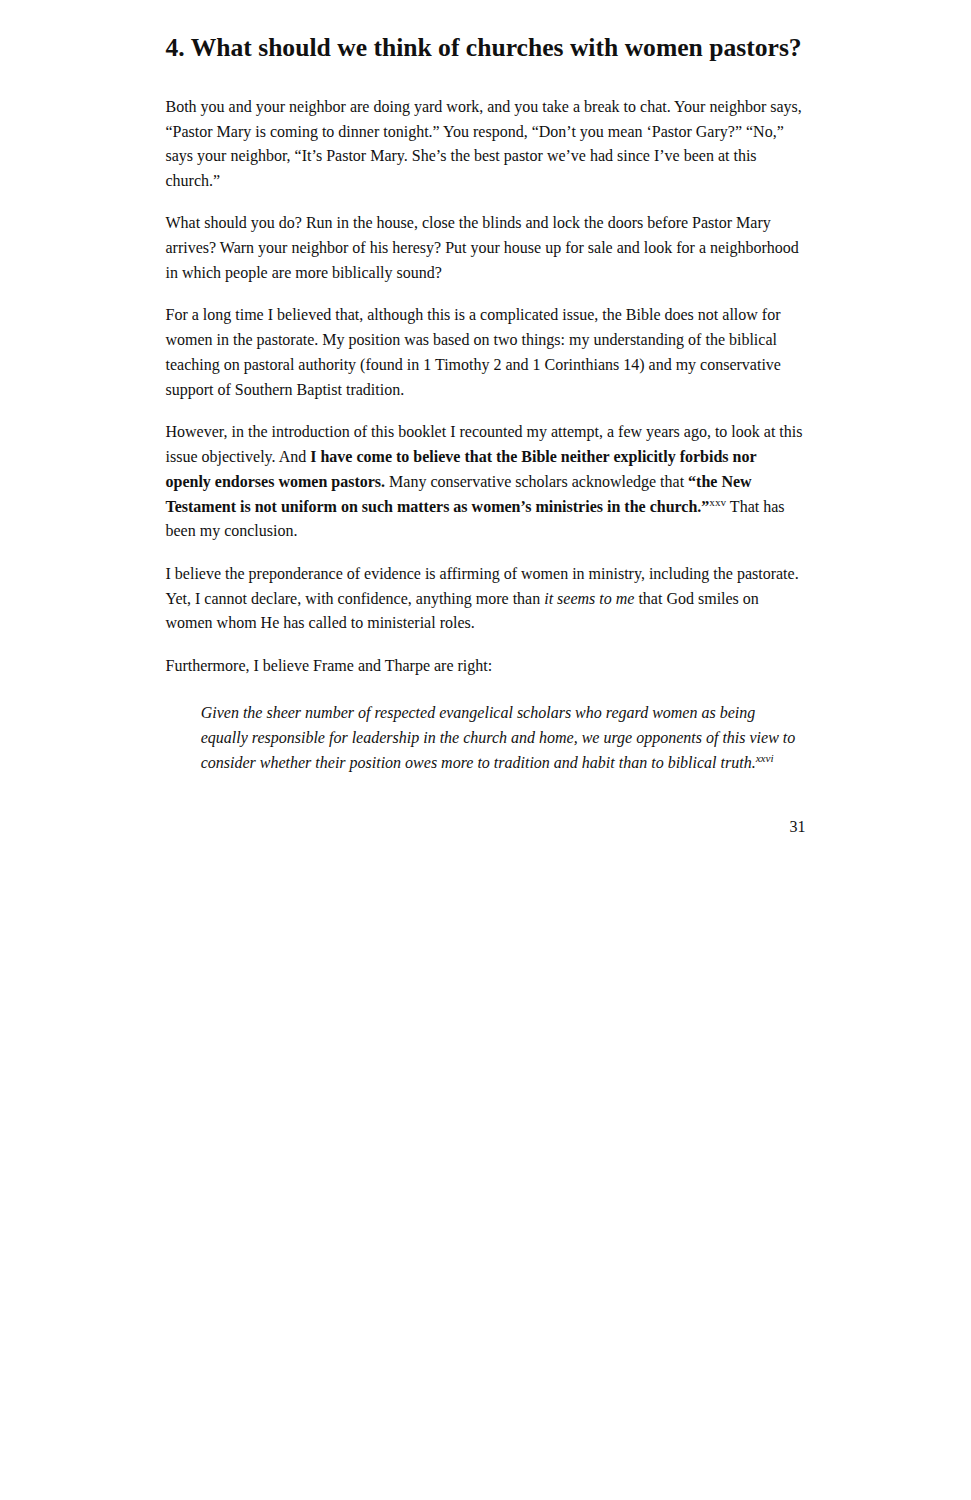4. What should we think of churches with women pastors?
Both you and your neighbor are doing yard work, and you take a break to chat. Your neighbor says, “Pastor Mary is coming to dinner tonight.” You respond, “Don’t you mean ‘Pastor Gary?” “No,” says your neighbor, “It’s Pastor Mary. She’s the best pastor we’ve had since I’ve been at this church.”
What should you do? Run in the house, close the blinds and lock the doors before Pastor Mary arrives? Warn your neighbor of his heresy? Put your house up for sale and look for a neighborhood in which people are more biblically sound?
For a long time I believed that, although this is a complicated issue, the Bible does not allow for women in the pastorate. My position was based on two things: my understanding of the biblical teaching on pastoral authority (found in 1 Timothy 2 and 1 Corinthians 14) and my conservative support of Southern Baptist tradition.
However, in the introduction of this booklet I recounted my attempt, a few years ago, to look at this issue objectively. And I have come to believe that the Bible neither explicitly forbids nor openly endorses women pastors. Many conservative scholars acknowledge that “the New Testament is not uniform on such matters as women’s ministries in the church.”xxv That has been my conclusion.
I believe the preponderance of evidence is affirming of women in ministry, including the pastorate. Yet, I cannot declare, with confidence, anything more than it seems to me that God smiles on women whom He has called to ministerial roles.
Furthermore, I believe Frame and Tharpe are right:
Given the sheer number of respected evangelical scholars who regard women as being equally responsible for leadership in the church and home, we urge opponents of this view to consider whether their position owes more to tradition and habit than to biblical truth.xxvi
31